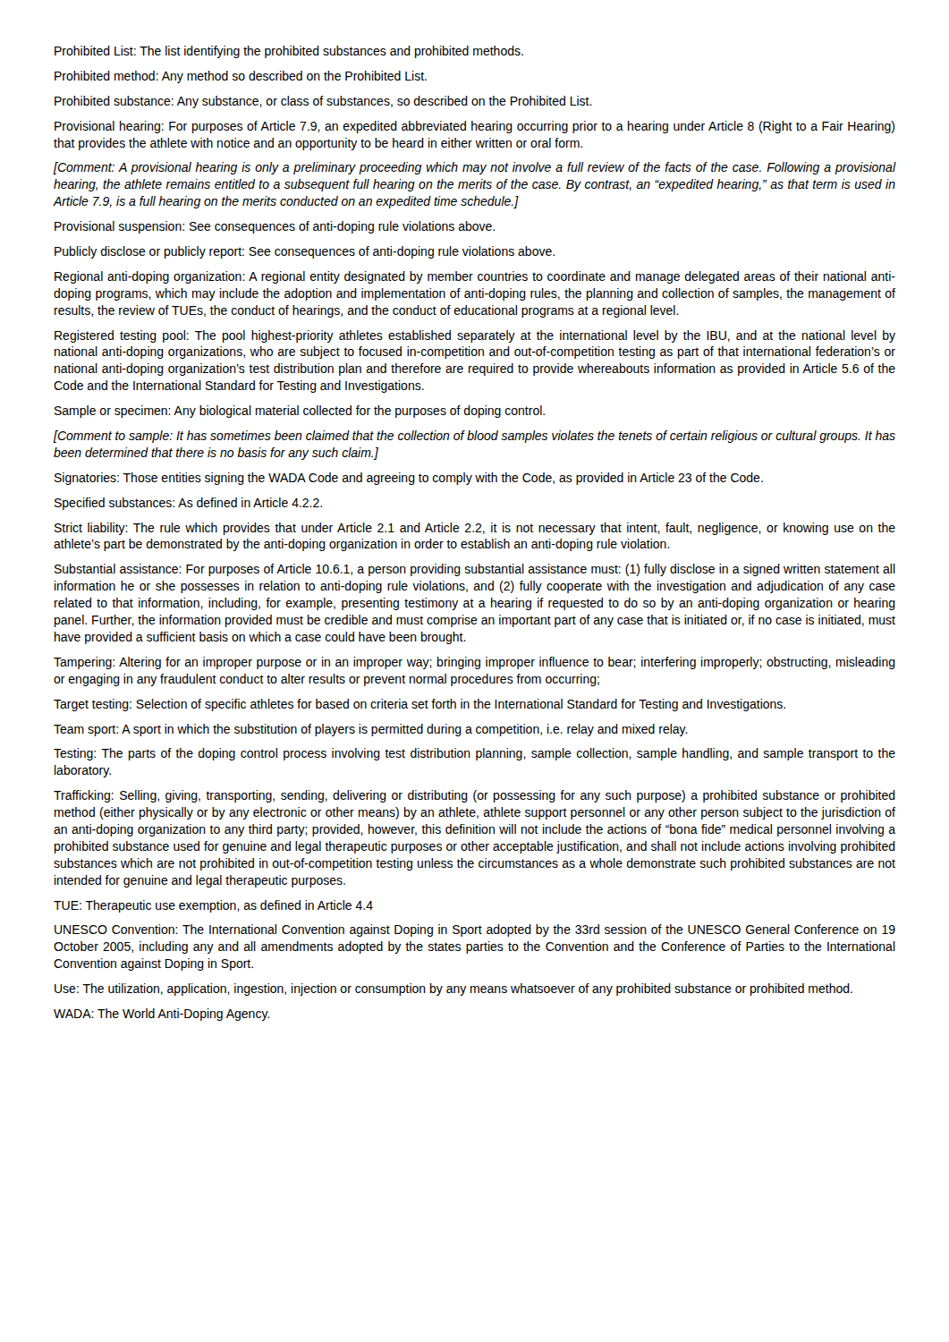Prohibited List: The list identifying the prohibited substances and prohibited methods.
Prohibited method: Any method so described on the Prohibited List.
Prohibited substance: Any substance, or class of substances, so described on the Prohibited List.
Provisional hearing: For purposes of Article 7.9, an expedited abbreviated hearing occurring prior to a hearing under Article 8 (Right to a Fair Hearing) that provides the athlete with notice and an opportunity to be heard in either written or oral form.
[Comment: A provisional hearing is only a preliminary proceeding which may not involve a full review of the facts of the case. Following a provisional hearing, the athlete remains entitled to a subsequent full hearing on the merits of the case. By contrast, an “expedited hearing,” as that term is used in Article 7.9, is a full hearing on the merits conducted on an expedited time schedule.]
Provisional suspension: See consequences of anti-doping rule violations above.
Publicly disclose or publicly report: See consequences of anti-doping rule violations above.
Regional anti-doping organization: A regional entity designated by member countries to coordinate and manage delegated areas of their national anti-doping programs, which may include the adoption and implementation of anti-doping rules, the planning and collection of samples, the management of results, the review of TUEs, the conduct of hearings, and the conduct of educational programs at a regional level.
Registered testing pool: The pool highest-priority athletes established separately at the international level by the IBU, and at the national level by national anti-doping organizations, who are subject to focused in-competition and out-of-competition testing as part of that international federation’s or national anti-doping organization’s test distribution plan and therefore are required to provide whereabouts information as provided in Article 5.6 of the Code and the International Standard for Testing and Investigations.
Sample or specimen: Any biological material collected for the purposes of doping control.
[Comment to sample: It has sometimes been claimed that the collection of blood samples violates the tenets of certain religious or cultural groups. It has been determined that there is no basis for any such claim.]
Signatories: Those entities signing the WADA Code and agreeing to comply with the Code, as provided in Article 23 of the Code.
Specified substances: As defined in Article 4.2.2.
Strict liability: The rule which provides that under Article 2.1 and Article 2.2, it is not necessary that intent, fault, negligence, or knowing use on the athlete’s part be demonstrated by the anti-doping organization in order to establish an anti-doping rule violation.
Substantial assistance: For purposes of Article 10.6.1, a person providing substantial assistance must: (1) fully disclose in a signed written statement all information he or she possesses in relation to anti-doping rule violations, and (2) fully cooperate with the investigation and adjudication of any case related to that information, including, for example, presenting testimony at a hearing if requested to do so by an anti-doping organization or hearing panel. Further, the information provided must be credible and must comprise an important part of any case that is initiated or, if no case is initiated, must have provided a sufficient basis on which a case could have been brought.
Tampering: Altering for an improper purpose or in an improper way; bringing improper influence to bear; interfering improperly; obstructing, misleading or engaging in any fraudulent conduct to alter results or prevent normal procedures from occurring;
Target testing: Selection of specific athletes for based on criteria set forth in the International Standard for Testing and Investigations.
Team sport: A sport in which the substitution of players is permitted during a competition, i.e. relay and mixed relay.
Testing: The parts of the doping control process involving test distribution planning, sample collection, sample handling, and sample transport to the laboratory.
Trafficking: Selling, giving, transporting, sending, delivering or distributing (or possessing for any such purpose) a prohibited substance or prohibited method (either physically or by any electronic or other means) by an athlete, athlete support personnel or any other person subject to the jurisdiction of an anti-doping organization to any third party; provided, however, this definition will not include the actions of “bona fide” medical personnel involving a prohibited substance used for genuine and legal therapeutic purposes or other acceptable justification, and shall not include actions involving prohibited substances which are not prohibited in out-of-competition testing unless the circumstances as a whole demonstrate such prohibited substances are not intended for genuine and legal therapeutic purposes.
TUE: Therapeutic use exemption, as defined in Article 4.4
UNESCO Convention: The International Convention against Doping in Sport adopted by the 33rd session of the UNESCO General Conference on 19 October 2005, including any and all amendments adopted by the states parties to the Convention and the Conference of Parties to the International Convention against Doping in Sport.
Use: The utilization, application, ingestion, injection or consumption by any means whatsoever of any prohibited substance or prohibited method.
WADA: The World Anti-Doping Agency.